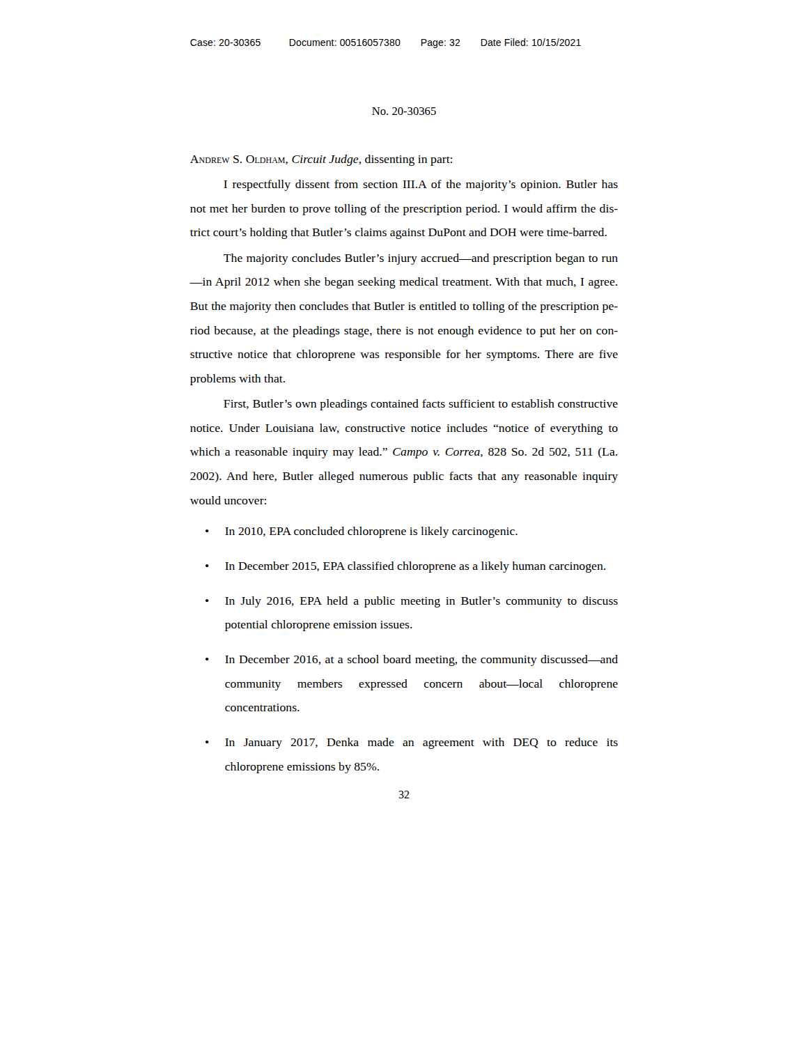Case: 20-30365 Document: 00516057380 Page: 32 Date Filed: 10/15/2021
No. 20-30365
Andrew S. Oldham, Circuit Judge, dissenting in part:
I respectfully dissent from section III.A of the majority’s opinion. Butler has not met her burden to prove tolling of the prescription period. I would affirm the district court’s holding that Butler’s claims against DuPont and DOH were time-barred.
The majority concludes Butler’s injury accrued—and prescription began to run—in April 2012 when she began seeking medical treatment. With that much, I agree. But the majority then concludes that Butler is entitled to tolling of the prescription period because, at the pleadings stage, there is not enough evidence to put her on constructive notice that chloroprene was responsible for her symptoms. There are five problems with that.
First, Butler’s own pleadings contained facts sufficient to establish constructive notice. Under Louisiana law, constructive notice includes “notice of everything to which a reasonable inquiry may lead.” Campo v. Correa, 828 So. 2d 502, 511 (La. 2002). And here, Butler alleged numerous public facts that any reasonable inquiry would uncover:
In 2010, EPA concluded chloroprene is likely carcinogenic.
In December 2015, EPA classified chloroprene as a likely human carcinogen.
In July 2016, EPA held a public meeting in Butler’s community to discuss potential chloroprene emission issues.
In December 2016, at a school board meeting, the community discussed—and community members expressed concern about—local chloroprene concentrations.
In January 2017, Denka made an agreement with DEQ to reduce its chloroprene emissions by 85%.
32